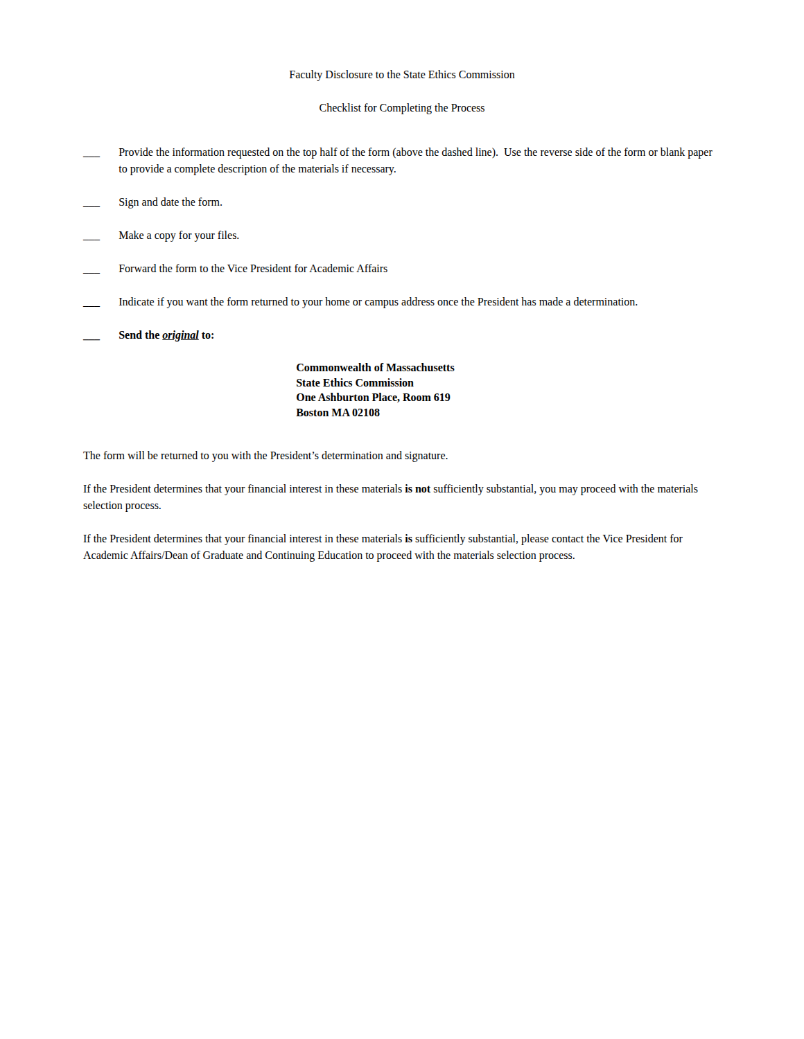Faculty Disclosure to the State Ethics Commission
Checklist for Completing the Process
Provide the information requested on the top half of the form (above the dashed line). Use the reverse side of the form or blank paper to provide a complete description of the materials if necessary.
Sign and date the form.
Make a copy for your files.
Forward the form to the Vice President for Academic Affairs
Indicate if you want the form returned to your home or campus address once the President has made a determination.
Send the original to:
Commonwealth of Massachusetts
State Ethics Commission
One Ashburton Place, Room 619
Boston MA 02108
The form will be returned to you with the President’s determination and signature.
If the President determines that your financial interest in these materials is not sufficiently substantial, you may proceed with the materials selection process.
If the President determines that your financial interest in these materials is sufficiently substantial, please contact the Vice President for Academic Affairs/Dean of Graduate and Continuing Education to proceed with the materials selection process.